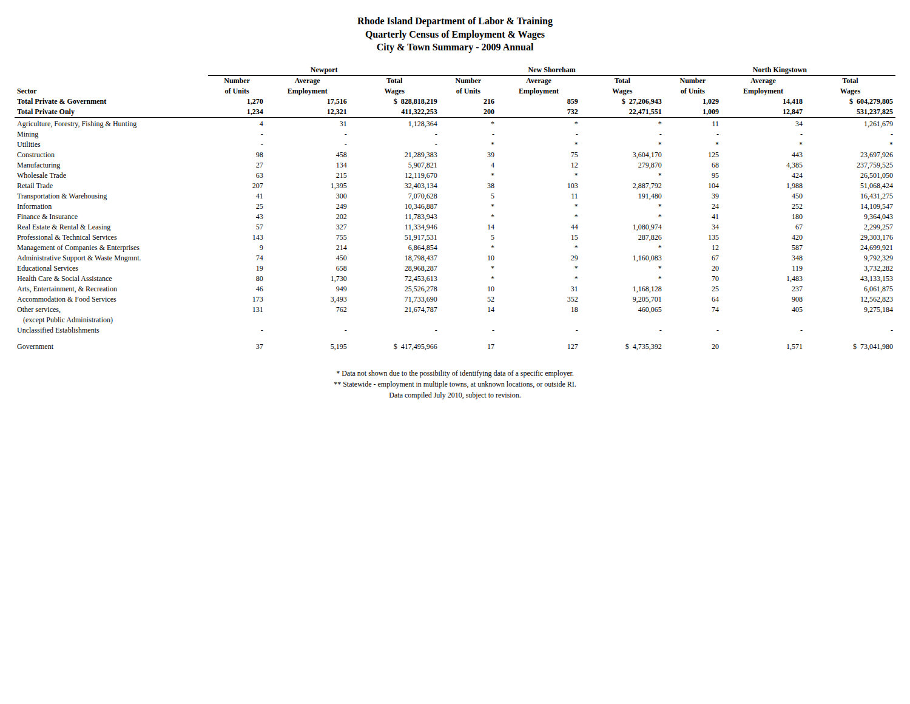Rhode Island Department of Labor & Training
Quarterly Census of Employment & Wages
City & Town Summary - 2009 Annual
| Sector | Newport | New Shoreham | North Kingstown |
| --- | --- | --- | --- |
| Number | Average | Total | Number | Average | Total | Number | Average | Total |
| of Units | Employment | Wages | of Units | Employment | Wages | of Units | Employment | Wages |
| Total Private & Government | 1,270 | 17,516 | $ 828,818,219 | 216 | 859 | $ 27,206,943 | 1,029 | 14,418 | $ 604,279,805 |
| Total Private Only | 1,234 | 12,321 | 411,322,253 | 200 | 732 | 22,471,551 | 1,009 | 12,847 | 531,237,825 |
| Agriculture, Forestry, Fishing & Hunting | 4 | 31 | 1,128,364 | * | * | * | 11 | 34 | 1,261,679 |
| Mining | - | - | - | - | - | - | - | - | - |
| Utilities | - | - | - | * | * | * | * | * | * |
| Construction | 98 | 458 | 21,289,383 | 39 | 75 | 3,604,170 | 125 | 443 | 23,697,926 |
| Manufacturing | 27 | 134 | 5,907,821 | 4 | 12 | 279,870 | 68 | 4,385 | 237,759,525 |
| Wholesale Trade | 63 | 215 | 12,119,670 | * | * | * | 95 | 424 | 26,501,050 |
| Retail Trade | 207 | 1,395 | 32,403,134 | 38 | 103 | 2,887,792 | 104 | 1,988 | 51,068,424 |
| Transportation & Warehousing | 41 | 300 | 7,070,628 | 5 | 11 | 191,480 | 39 | 450 | 16,431,275 |
| Information | 25 | 249 | 10,346,887 | * | * | * | 24 | 252 | 14,109,547 |
| Finance & Insurance | 43 | 202 | 11,783,943 | * | * | * | 41 | 180 | 9,364,043 |
| Real Estate & Rental & Leasing | 57 | 327 | 11,334,946 | 14 | 44 | 1,080,974 | 34 | 67 | 2,299,257 |
| Professional & Technical Services | 143 | 755 | 51,917,531 | 5 | 15 | 287,826 | 135 | 420 | 29,303,176 |
| Management of Companies & Enterprises | 9 | 214 | 6,864,854 | * | * | * | 12 | 587 | 24,699,921 |
| Administrative Support & Waste Mngmnt. | 74 | 450 | 18,798,437 | 10 | 29 | 1,160,083 | 67 | 348 | 9,792,329 |
| Educational Services | 19 | 658 | 28,968,287 | * | * | * | 20 | 119 | 3,732,282 |
| Health Care & Social Assistance | 80 | 1,730 | 72,453,613 | * | * | * | 70 | 1,483 | 43,133,153 |
| Arts, Entertainment, & Recreation | 46 | 949 | 25,526,278 | 10 | 31 | 1,168,128 | 25 | 237 | 6,061,875 |
| Accommodation & Food Services | 173 | 3,493 | 71,733,690 | 52 | 352 | 9,205,701 | 64 | 908 | 12,562,823 |
| Other services, | 131 | 762 | 21,674,787 | 14 | 18 | 460,065 | 74 | 405 | 9,275,184 |
| (except Public Administration) | | | | | | | | | |
| Unclassified Establishments | - | - | - | - | - | - | - | - | - |
| Government | 37 | 5,195 | $ 417,495,966 | 17 | 127 | $ 4,735,392 | 20 | 1,571 | $ 73,041,980 |
* Data not shown due to the possibility of identifying data of a specific employer.
** Statewide - employment in multiple towns, at unknown locations, or outside RI.
Data compiled July 2010, subject to revision.